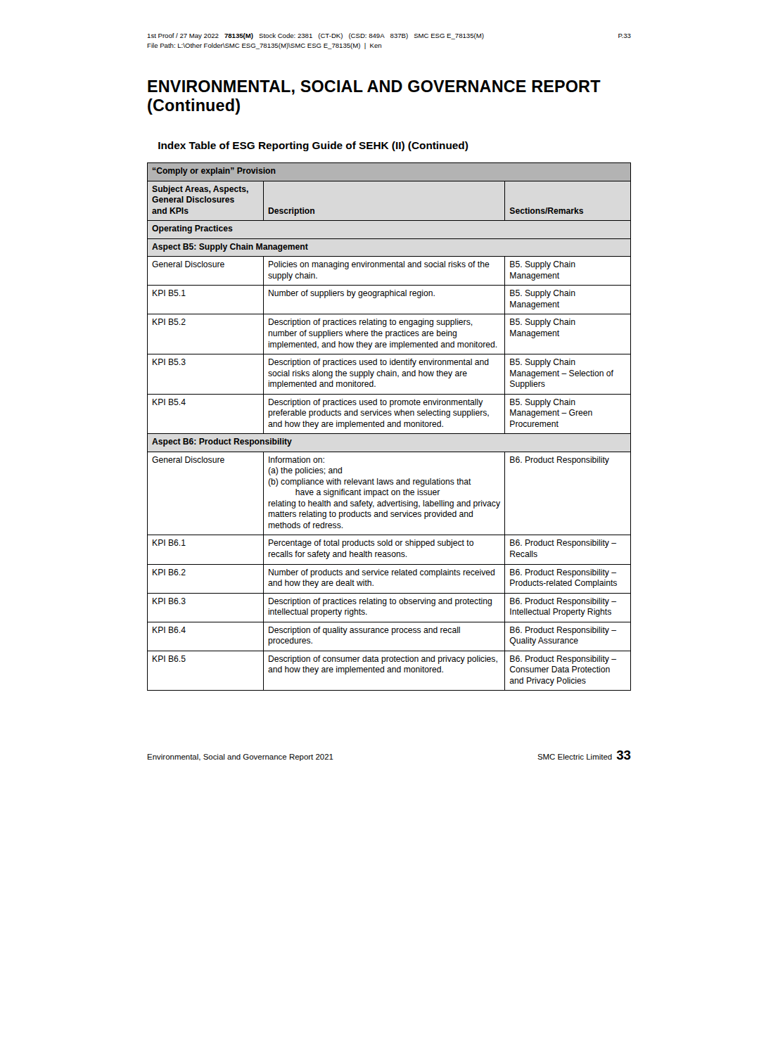1st Proof / 27 May 2022 78135(M) Stock Code: 2381 (CT-DK) (CSD: 849A 837B) SMC ESG E_78135(M) P.33
File Path: L:\Other Folder\SMC ESG_78135(M)\SMC ESG E_78135(M) | Ken
ENVIRONMENTAL, SOCIAL AND GOVERNANCE REPORT (Continued)
Index Table of ESG Reporting Guide of SEHK (II) (Continued)
| “Comply or explain” Provision |
| --- |
| Subject Areas, Aspects, General Disclosures and KPIs | Description | Sections/Remarks |
| Operating Practices |
| Aspect B5: Supply Chain Management |
| General Disclosure | Policies on managing environmental and social risks of the supply chain. | B5. Supply Chain Management |
| KPI B5.1 | Number of suppliers by geographical region. | B5. Supply Chain Management |
| KPI B5.2 | Description of practices relating to engaging suppliers, number of suppliers where the practices are being implemented, and how they are implemented and monitored. | B5. Supply Chain Management |
| KPI B5.3 | Description of practices used to identify environmental and social risks along the supply chain, and how they are implemented and monitored. | B5. Supply Chain Management – Selection of Suppliers |
| KPI B5.4 | Description of practices used to promote environmentally preferable products and services when selecting suppliers, and how they are implemented and monitored. | B5. Supply Chain Management – Green Procurement |
| Aspect B6: Product Responsibility |
| General Disclosure | Information on: (a) the policies; and (b) compliance with relevant laws and regulations that have a significant impact on the issuer relating to health and safety, advertising, labelling and privacy matters relating to products and services provided and methods of redress. | B6. Product Responsibility |
| KPI B6.1 | Percentage of total products sold or shipped subject to recalls for safety and health reasons. | B6. Product Responsibility – Recalls |
| KPI B6.2 | Number of products and service related complaints received and how they are dealt with. | B6. Product Responsibility – Products-related Complaints |
| KPI B6.3 | Description of practices relating to observing and protecting intellectual property rights. | B6. Product Responsibility – Intellectual Property Rights |
| KPI B6.4 | Description of quality assurance process and recall procedures. | B6. Product Responsibility – Quality Assurance |
| KPI B6.5 | Description of consumer data protection and privacy policies, and how they are implemented and monitored. | B6. Product Responsibility – Consumer Data Protection and Privacy Policies |
Environmental, Social and Governance Report 2021
SMC Electric Limited 33